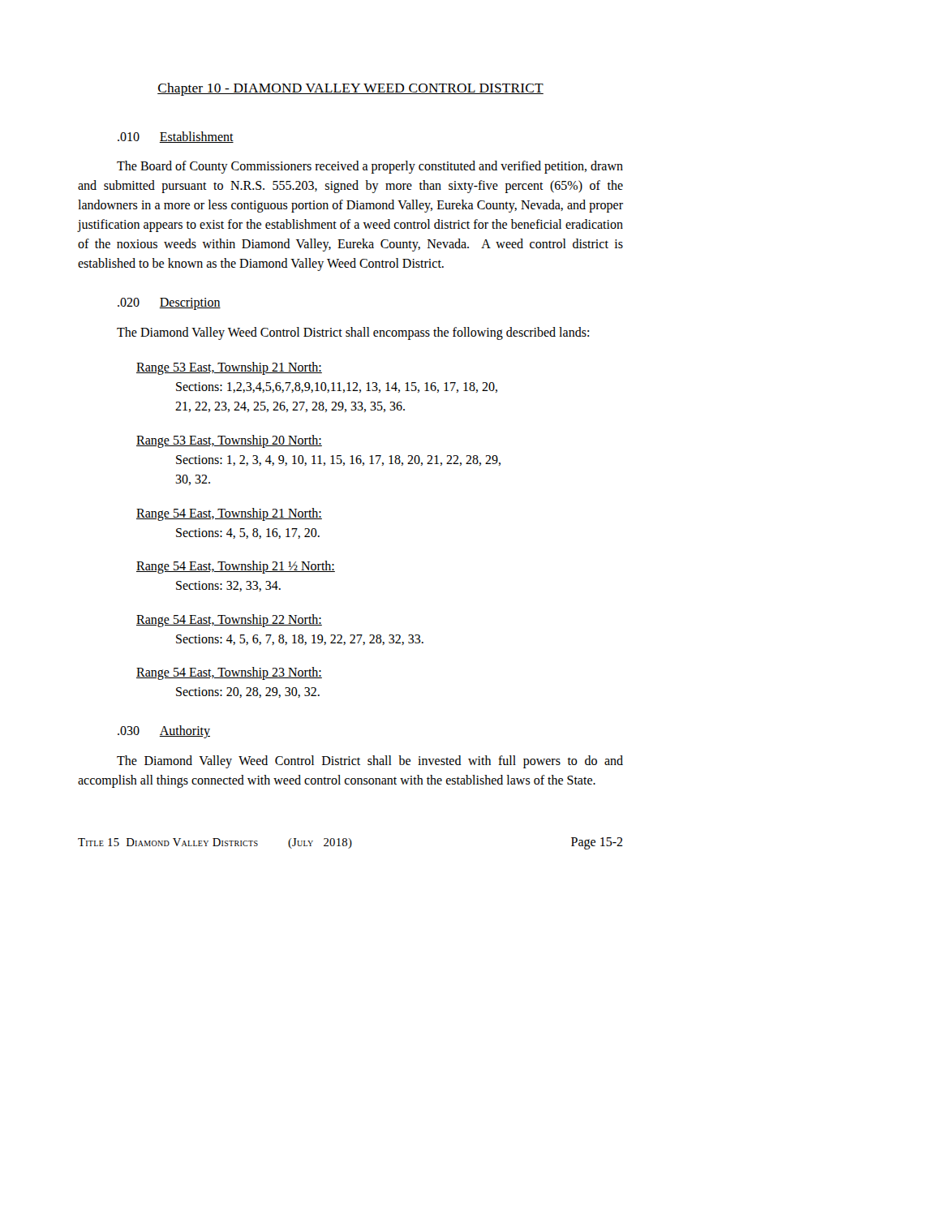Chapter 10 - DIAMOND VALLEY WEED CONTROL DISTRICT
.010 Establishment
The Board of County Commissioners received a properly constituted and verified petition, drawn and submitted pursuant to N.R.S. 555.203, signed by more than sixty-five percent (65%) of the landowners in a more or less contiguous portion of Diamond Valley, Eureka County, Nevada, and proper justification appears to exist for the establishment of a weed control district for the beneficial eradication of the noxious weeds within Diamond Valley, Eureka County, Nevada. A weed control district is established to be known as the Diamond Valley Weed Control District.
.020 Description
The Diamond Valley Weed Control District shall encompass the following described lands:
Range 53 East, Township 21 North:
Sections: 1,2,3,4,5,6,7,8,9,10,11,12, 13, 14, 15, 16, 17, 18, 20,21, 22, 23, 24, 25, 26, 27, 28, 29, 33, 35, 36.
Range 53 East, Township 20 North:
Sections: 1, 2, 3, 4, 9, 10, 11, 15, 16, 17, 18, 20, 21, 22, 28, 29,30, 32.
Range 54 East, Township 21 North:
Sections: 4, 5, 8, 16, 17, 20.
Range 54 East, Township 21 ½ North:
Sections: 32, 33, 34.
Range 54 East, Township 22 North:
Sections: 4, 5, 6, 7, 8, 18, 19, 22, 27, 28, 32, 33.
Range 54 East, Township 23 North:
Sections: 20, 28, 29, 30, 32.
.030 Authority
The Diamond Valley Weed Control District shall be invested with full powers to do and accomplish all things connected with weed control consonant with the established laws of the State.
Title 15 Diamond Valley Districts(July 2018)
Page 15-2